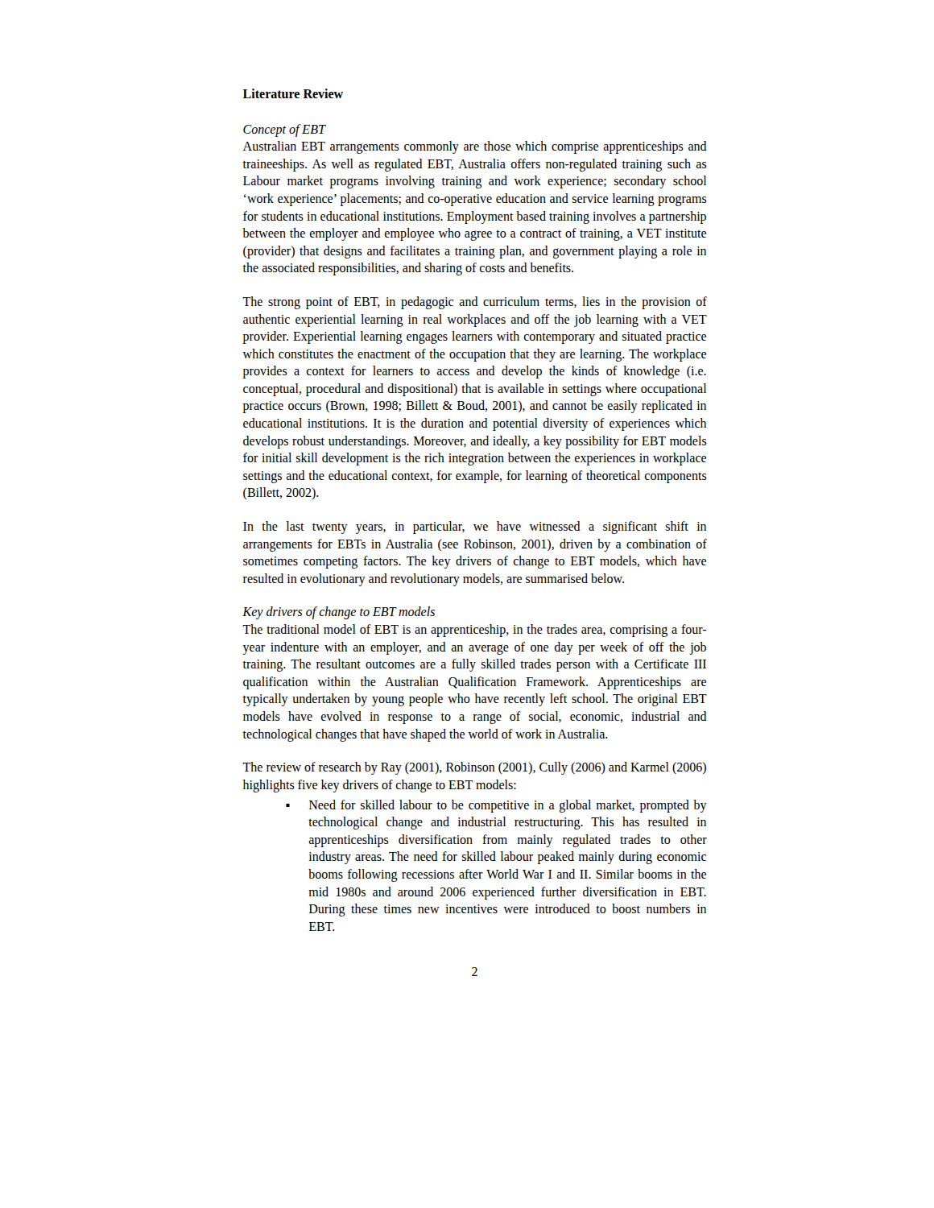Literature Review
Concept of EBT
Australian EBT arrangements commonly are those which comprise apprenticeships and traineeships. As well as regulated EBT, Australia offers non-regulated training such as Labour market programs involving training and work experience; secondary school ‘work experience’ placements; and co-operative education and service learning programs for students in educational institutions. Employment based training involves a partnership between the employer and employee who agree to a contract of training, a VET institute (provider) that designs and facilitates a training plan, and government playing a role in the associated responsibilities, and sharing of costs and benefits.
The strong point of EBT, in pedagogic and curriculum terms, lies in the provision of authentic experiential learning in real workplaces and off the job learning with a VET provider. Experiential learning engages learners with contemporary and situated practice which constitutes the enactment of the occupation that they are learning. The workplace provides a context for learners to access and develop the kinds of knowledge (i.e. conceptual, procedural and dispositional) that is available in settings where occupational practice occurs (Brown, 1998; Billett & Boud, 2001), and cannot be easily replicated in educational institutions. It is the duration and potential diversity of experiences which develops robust understandings. Moreover, and ideally, a key possibility for EBT models for initial skill development is the rich integration between the experiences in workplace settings and the educational context, for example, for learning of theoretical components (Billett, 2002).
In the last twenty years, in particular, we have witnessed a significant shift in arrangements for EBTs in Australia (see Robinson, 2001), driven by a combination of sometimes competing factors. The key drivers of change to EBT models, which have resulted in evolutionary and revolutionary models, are summarised below.
Key drivers of change to EBT models
The traditional model of EBT is an apprenticeship, in the trades area, comprising a four-year indenture with an employer, and an average of one day per week of off the job training. The resultant outcomes are a fully skilled trades person with a Certificate III qualification within the Australian Qualification Framework. Apprenticeships are typically undertaken by young people who have recently left school. The original EBT models have evolved in response to a range of social, economic, industrial and technological changes that have shaped the world of work in Australia.
The review of research by Ray (2001), Robinson (2001), Cully (2006) and Karmel (2006) highlights five key drivers of change to EBT models:
Need for skilled labour to be competitive in a global market, prompted by technological change and industrial restructuring. This has resulted in apprenticeships diversification from mainly regulated trades to other industry areas. The need for skilled labour peaked mainly during economic booms following recessions after World War I and II. Similar booms in the mid 1980s and around 2006 experienced further diversification in EBT. During these times new incentives were introduced to boost numbers in EBT.
2